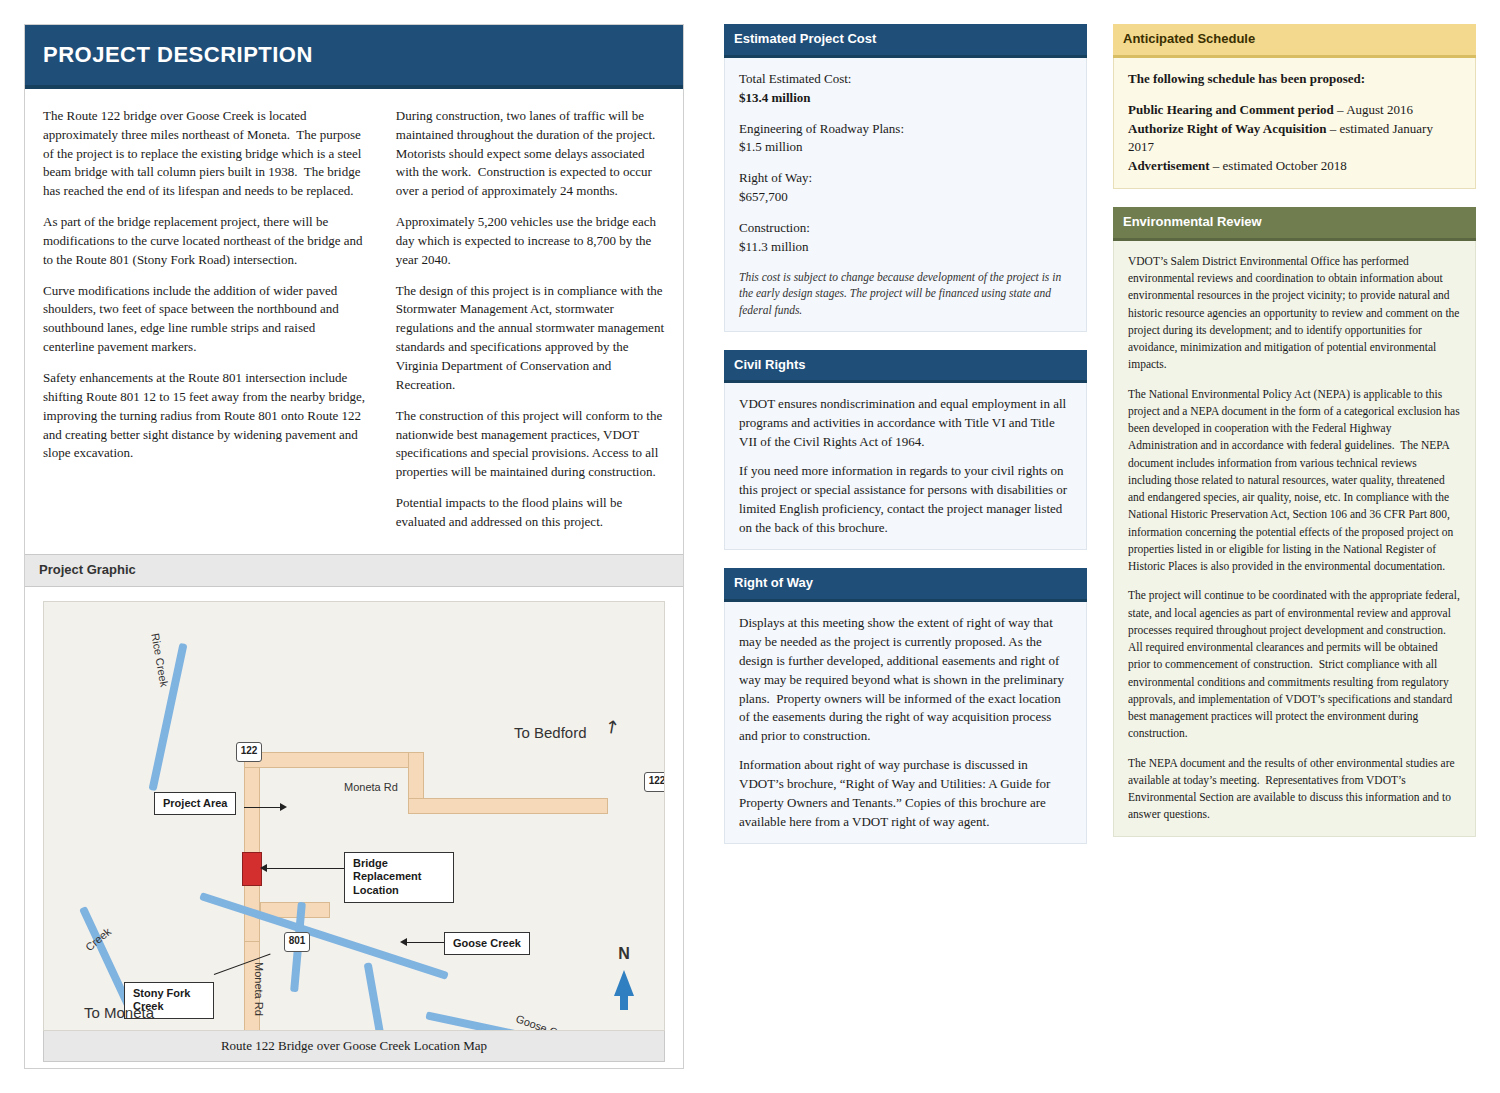PROJECT DESCRIPTION
The Route 122 bridge over Goose Creek is located approximately three miles northeast of Moneta. The purpose of the project is to replace the existing bridge which is a steel beam bridge with tall column piers built in 1938. The bridge has reached the end of its lifespan and needs to be replaced.
As part of the bridge replacement project, there will be modifications to the curve located northeast of the bridge and to the Route 801 (Stony Fork Road) intersection.
Curve modifications include the addition of wider paved shoulders, two feet of space between the northbound and southbound lanes, edge line rumble strips and raised centerline pavement markers.
Safety enhancements at the Route 801 intersection include shifting Route 801 12 to 15 feet away from the nearby bridge, improving the turning radius from Route 801 onto Route 122 and creating better sight distance by widening pavement and slope excavation.
During construction, two lanes of traffic will be maintained throughout the duration of the project. Motorists should expect some delays associated with the work. Construction is expected to occur over a period of approximately 24 months.
Approximately 5,200 vehicles use the bridge each day which is expected to increase to 8,700 by the year 2040.
The design of this project is in compliance with the Stormwater Management Act, stormwater regulations and the annual stormwater management standards and specifications approved by the Virginia Department of Conservation and Recreation.
The construction of this project will conform to the nationwide best management practices, VDOT specifications and special provisions. Access to all properties will be maintained during construction.
Potential impacts to the flood plains will be evaluated and addressed on this project.
Project Graphic
122
122
801
Project Area
Bridge
Replacement
Location
Goose Creek
Stony Fork
Creek
To Bedford
↗
To Moneta
↙
Moneta Rd
Moneta Rd
Goose Creek
Rice Creek
Creek
N
Route 122 Bridge over Goose Creek Location Map
Estimated Project Cost
Total Estimated Cost:
$13.4 million
Engineering of Roadway Plans:
$1.5 million
Right of Way:
$657,700
Construction:
$11.3 million
This cost is subject to change because development of the project is in the early design stages. The project will be financed using state and federal funds.
Civil Rights
VDOT ensures nondiscrimination and equal employment in all programs and activities in accordance with Title VI and Title VII of the Civil Rights Act of 1964.
If you need more information in regards to your civil rights on this project or special assistance for persons with disabilities or limited English proficiency, contact the project manager listed on the back of this brochure.
Right of Way
Displays at this meeting show the extent of right of way that may be needed as the project is currently proposed. As the design is further developed, additional easements and right of way may be required beyond what is shown in the preliminary plans. Property owners will be informed of the exact location of the easements during the right of way acquisition process and prior to construction.
Information about right of way purchase is discussed in VDOT’s brochure, “Right of Way and Utilities: A Guide for Property Owners and Tenants.” Copies of this brochure are available here from a VDOT right of way agent.
Anticipated Schedule
The following schedule has been proposed:
Public Hearing and Comment period – August 2016
Authorize Right of Way Acquisition – estimated January 2017
Advertisement – estimated October 2018
Environmental Review
VDOT’s Salem District Environmental Office has performed environmental reviews and coordination to obtain information about environmental resources in the project vicinity; to provide natural and historic resource agencies an opportunity to review and comment on the project during its development; and to identify opportunities for avoidance, minimization and mitigation of potential environmental impacts.
The National Environmental Policy Act (NEPA) is applicable to this project and a NEPA document in the form of a categorical exclusion has been developed in cooperation with the Federal Highway Administration and in accordance with federal guidelines. The NEPA document includes information from various technical reviews including those related to natural resources, water quality, threatened and endangered species, air quality, noise, etc. In compliance with the National Historic Preservation Act, Section 106 and 36 CFR Part 800, information concerning the potential effects of the proposed project on properties listed in or eligible for listing in the National Register of Historic Places is also provided in the environmental documentation.
The project will continue to be coordinated with the appropriate federal, state, and local agencies as part of environmental review and approval processes required throughout project development and construction. All required environmental clearances and permits will be obtained prior to commencement of construction. Strict compliance with all environmental conditions and commitments resulting from regulatory approvals, and implementation of VDOT’s specifications and standard best management practices will protect the environment during construction.
The NEPA document and the results of other environmental studies are available at today’s meeting. Representatives from VDOT’s Environmental Section are available to discuss this information and to answer questions.